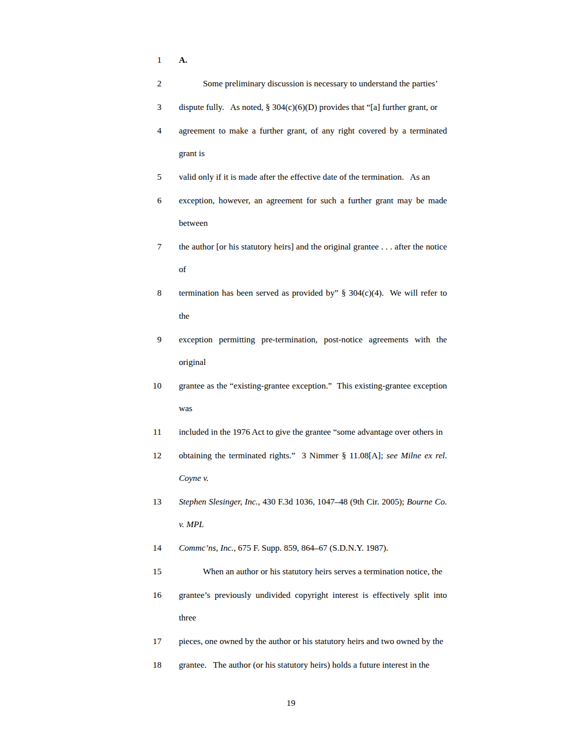| 1 | A. |
| 2 | Some preliminary discussion is necessary to understand the parties’ |
| 3 | dispute fully. As noted, § 304(c)(6)(D) provides that “[a] further grant, or |
| 4 | agreement to make a further grant, of any right covered by a terminated grant is |
| 5 | valid only if it is made after the effective date of the termination. As an |
| 6 | exception, however, an agreement for such a further grant may be made between |
| 7 | the author [or his statutory heirs] and the original grantee . . . after the notice of |
| 8 | termination has been served as provided by” § 304(c)(4). We will refer to the |
| 9 | exception permitting pre‑termination, post‑notice agreements with the original |
| 10 | grantee as the “existing‑grantee exception.” This existing‑grantee exception was |
| 11 | included in the 1976 Act to give the grantee “some advantage over others in |
| 12 | obtaining the terminated rights.” 3 Nimmer § 11.08[A]; see Milne ex rel. Coyne v. |
| 13 | Stephen Slesinger, Inc. , 430 F.3d 1036, 1047–48 (9th Cir. 2005); Bourne Co. v. MPL |
| 14 | Commc’ns, Inc. , 675 F. Supp. 859, 864–67 (S.D.N.Y. 1987). |
| 15 | When an author or his statutory heirs serves a termination notice, the |
| 16 | grantee’s previously undivided copyright interest is effectively split into three |
| 17 | pieces, one owned by the author or his statutory heirs and two owned by the |
| 18 | grantee. The author (or his statutory heirs) holds a future interest in the |
19